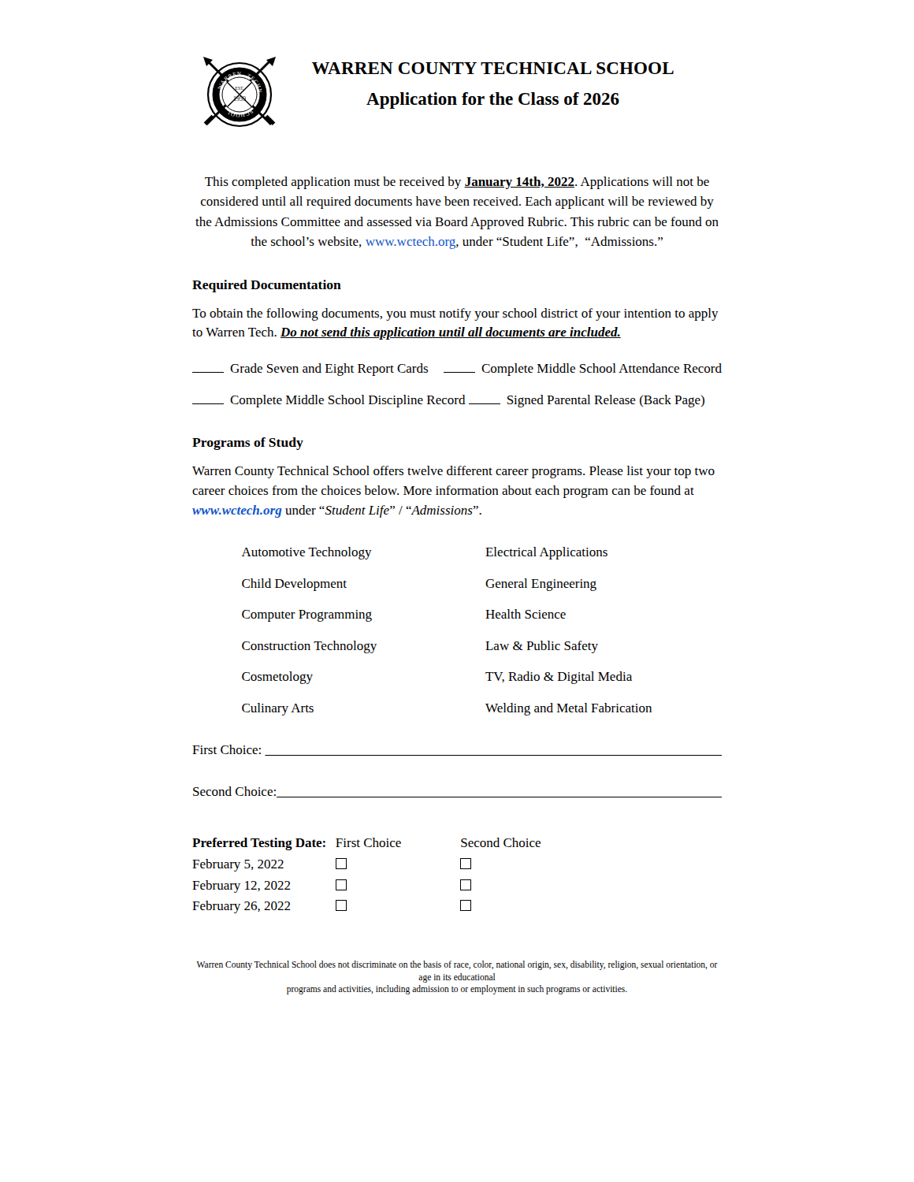WARREN TECHNICAL SCHOOL EST. 1959
WARREN COUNTY TECHNICAL SCHOOL
Application for the Class of 2026
This completed application must be received by January 14th, 2022. Applications will not be considered until all required documents have been received. Each applicant will be reviewed by the Admissions Committee and assessed via Board Approved Rubric. This rubric can be found on the school’s website, www.wctech.org, under “Student Life”, “Admissions.”
Required Documentation
To obtain the following documents, you must notify your school district of your intention to apply to Warren Tech. Do not send this application until all documents are included.
Grade Seven and Eight Report Cards
Complete Middle School Attendance Record
Complete Middle School Discipline Record
Signed Parental Release (Back Page)
Programs of Study
Warren County Technical School offers twelve different career programs. Please list your top two career choices from the choices below. More information about each program can be found at www.wctech.org under “Student Life” / “Admissions”.
Automotive Technology
Electrical Applications
Child Development
General Engineering
Computer Programming
Health Science
Construction Technology
Law & Public Safety
Cosmetology
TV, Radio & Digital Media
Culinary Arts
Welding and Metal Fabrication
First Choice: _______________________________________________________________________________
Second Choice:_______________________________________________________________________________
| Preferred Testing Date: | First Choice | Second Choice |
| February 5, 2022 | | |
| February 12, 2022 | | |
| February 26, 2022 | | |
Warren County Technical School does not discriminate on the basis of race, color, national origin, sex, disability, religion, sexual orientation, or age in its educational
programs and activities, including admission to or employment in such programs or activities.